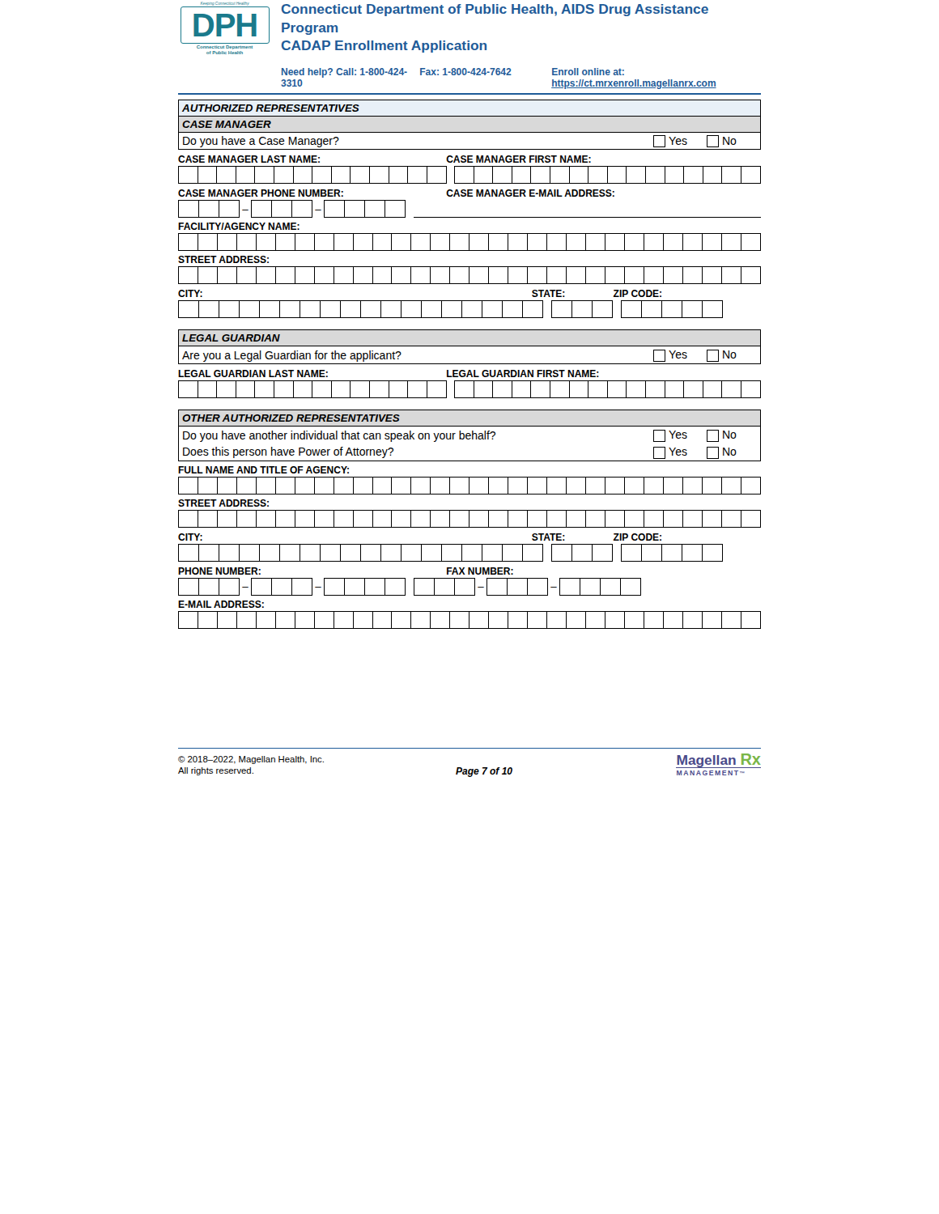Keeping Connecticut Healthy
DPH
Connecticut Department
of Public Health
Connecticut Department of Public Health, AIDS Drug Assistance Program
CADAP Enrollment Application
Need help? Call: 1-800-424-3310 Fax: 1-800-424-7642 Enroll online at: https://ct.mrxenroll.magellanrx.com
AUTHORIZED REPRESENTATIVES
CASE MANAGER
Do you have a Case Manager? Yes No
CASE MANAGER LAST NAME:
CASE MANAGER FIRST NAME:
CASE MANAGER PHONE NUMBER:
CASE MANAGER E-MAIL ADDRESS:
| | | | – | | | | – | | | | | | |
FACILITY/AGENCY NAME:
STREET ADDRESS:
CITY:
STATE:
ZIP CODE:
LEGAL GUARDIAN
Are you a Legal Guardian for the applicant? Yes No
LEGAL GUARDIAN LAST NAME:
LEGAL GUARDIAN FIRST NAME:
OTHER AUTHORIZED REPRESENTATIVES
Do you have another individual that can speak on your behalf? Yes No
Does this person have Power of Attorney? Yes No
FULL NAME AND TITLE OF AGENCY:
STREET ADDRESS:
CITY:
STATE:
ZIP CODE:
PHONE NUMBER:
FAX NUMBER:
| | | | – | | | | – | | | | | | | | | – | | | | – | | | | |
E-MAIL ADDRESS:
© 2018–2022, Magellan Health, Inc.
All rights reserved.
Page 7 of 10
Magellan Rx
MANAGEMENT™